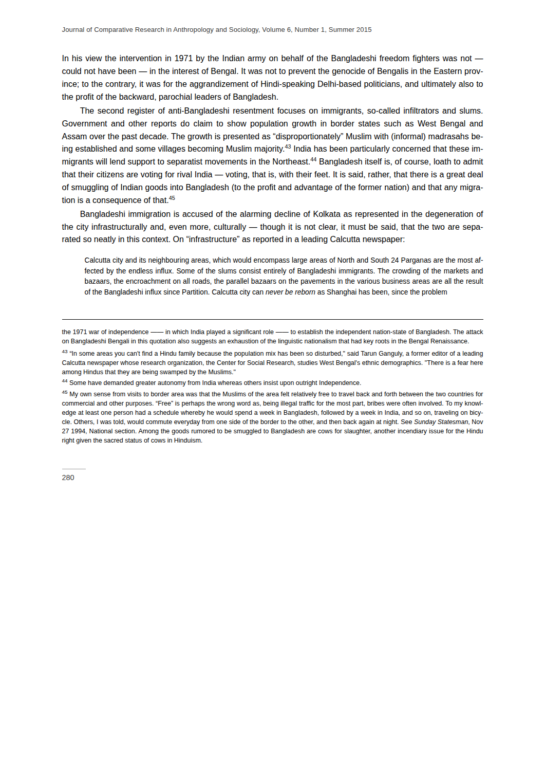Journal of Comparative Research in Anthropology and Sociology, Volume 6, Number 1, Summer 2015
In his view the intervention in 1971 by the Indian army on behalf of the Bangladeshi freedom fighters was not — could not have been — in the interest of Bengal. It was not to prevent the genocide of Bengalis in the Eastern province; to the contrary, it was for the aggrandizement of Hindi-speaking Delhi-based politicians, and ultimately also to the profit of the backward, parochial leaders of Bangladesh.
The second register of anti-Bangladeshi resentment focuses on immigrants, so-called infiltrators and slums. Government and other reports do claim to show population growth in border states such as West Bengal and Assam over the past decade. The growth is presented as “disproportionately” Muslim with (informal) madrasahs being established and some villages becoming Muslim majority.43 India has been particularly concerned that these immigrants will lend support to separatist movements in the Northeast.44 Bangladesh itself is, of course, loath to admit that their citizens are voting for rival India — voting, that is, with their feet. It is said, rather, that there is a great deal of smuggling of Indian goods into Bangladesh (to the profit and advantage of the former nation) and that any migration is a consequence of that.45
Bangladeshi immigration is accused of the alarming decline of Kolkata as represented in the degeneration of the city infrastructurally and, even more, culturally — though it is not clear, it must be said, that the two are separated so neatly in this context. On “infrastructure” as reported in a leading Calcutta newspaper:
Calcutta city and its neighbouring areas, which would encompass large areas of North and South 24 Parganas are the most affected by the endless influx. Some of the slums consist entirely of Bangladeshi immigrants. The crowding of the markets and bazaars, the encroachment on all roads, the parallel bazaars on the pavements in the various business areas are all the result of the Bangladeshi influx since Partition. Calcutta city can never be reborn as Shanghai has been, since the problem
the 1971 war of independence —— in which India played a significant role —— to establish the independent nation-state of Bangladesh. The attack on Bangladeshi Bengali in this quotation also suggests an exhaustion of the linguistic nationalism that had key roots in the Bengal Renaissance.
43 “In some areas you can't find a Hindu family because the population mix has been so disturbed," said Tarun Ganguly, a former editor of a leading Calcutta newspaper whose research organization, the Center for Social Research, studies West Bengal's ethnic demographics. "There is a fear here among Hindus that they are being swamped by the Muslims."
44 Some have demanded greater autonomy from India whereas others insist upon outright Independence.
45 My own sense from visits to border area was that the Muslims of the area felt relatively free to travel back and forth between the two countries for commercial and other purposes. “Free” is perhaps the wrong word as, being illegal traffic for the most part, bribes were often involved. To my knowledge at least one person had a schedule whereby he would spend a week in Bangladesh, followed by a week in India, and so on, traveling on bicycle. Others, I was told, would commute everyday from one side of the border to the other, and then back again at night. See Sunday Statesman, Nov 27 1994, National section. Among the goods rumored to be smuggled to Bangladesh are cows for slaughter, another incendiary issue for the Hindu right given the sacred status of cows in Hinduism.
280